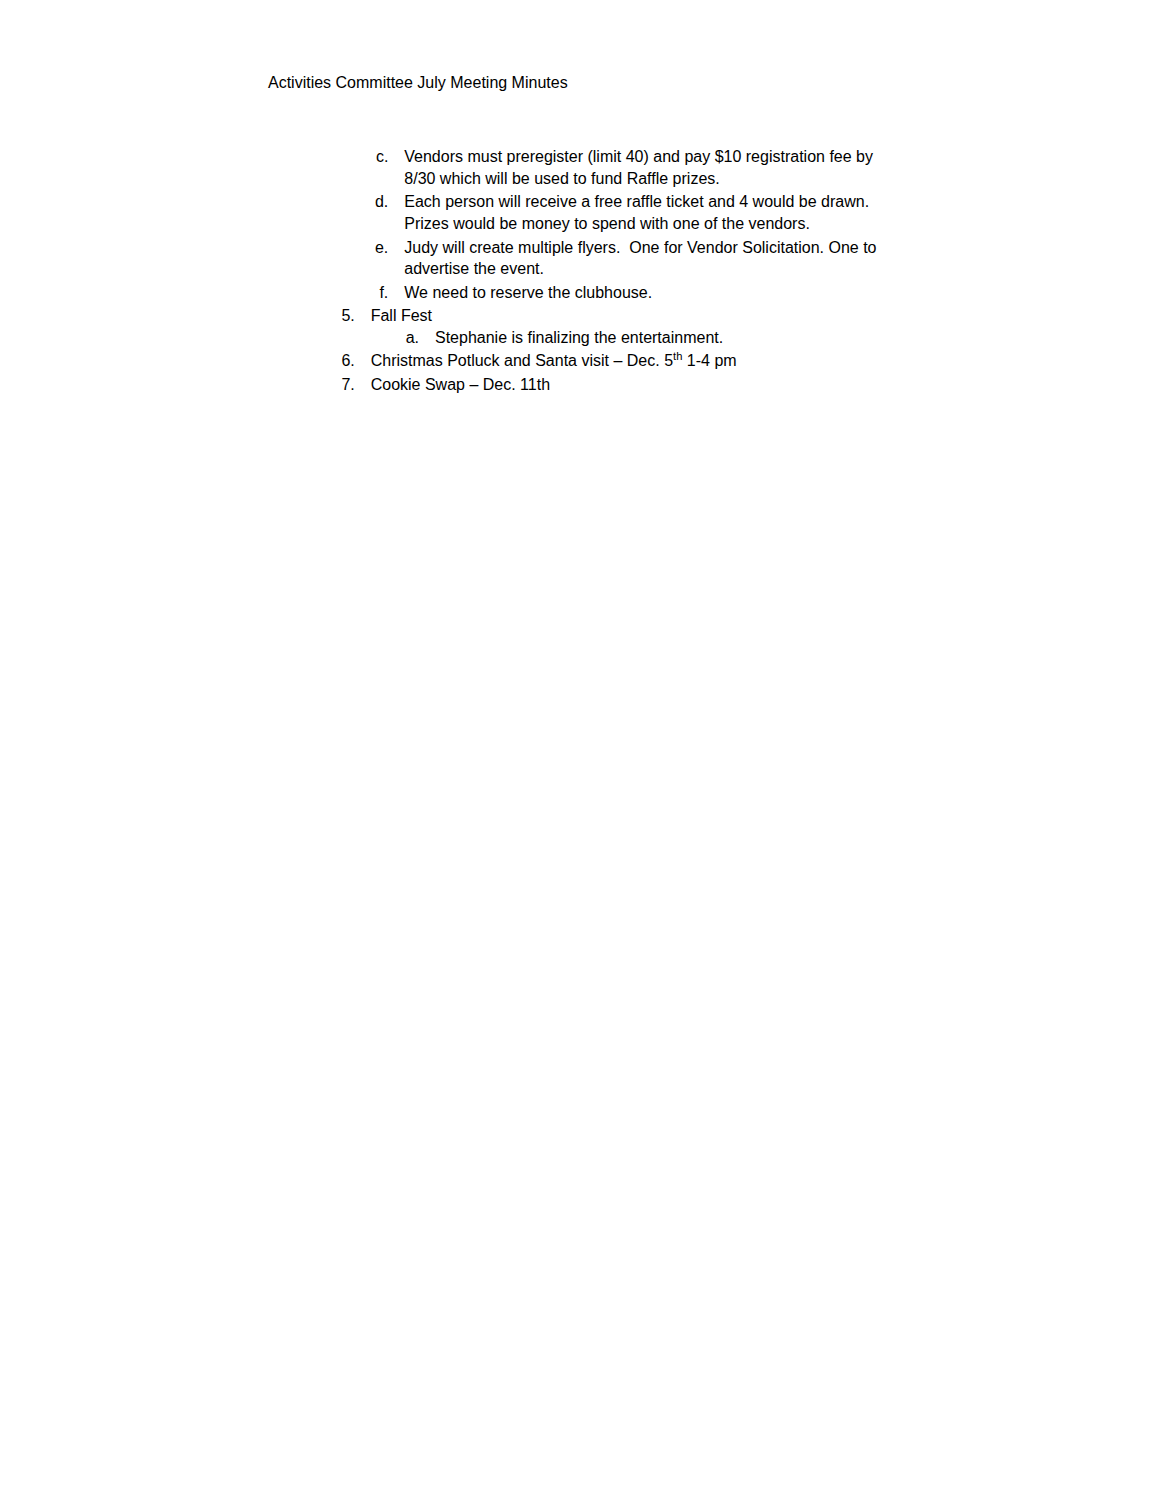Activities Committee July Meeting Minutes
Vendors must preregister (limit 40) and pay $10 registration fee by 8/30 which will be used to fund Raffle prizes.
Each person will receive a free raffle ticket and 4 would be drawn. Prizes would be money to spend with one of the vendors.
Judy will create multiple flyers. One for Vendor Solicitation. One to advertise the event.
We need to reserve the clubhouse.
Fall Fest
Stephanie is finalizing the entertainment.
Christmas Potluck and Santa visit – Dec. 5th 1-4 pm
Cookie Swap – Dec. 11th